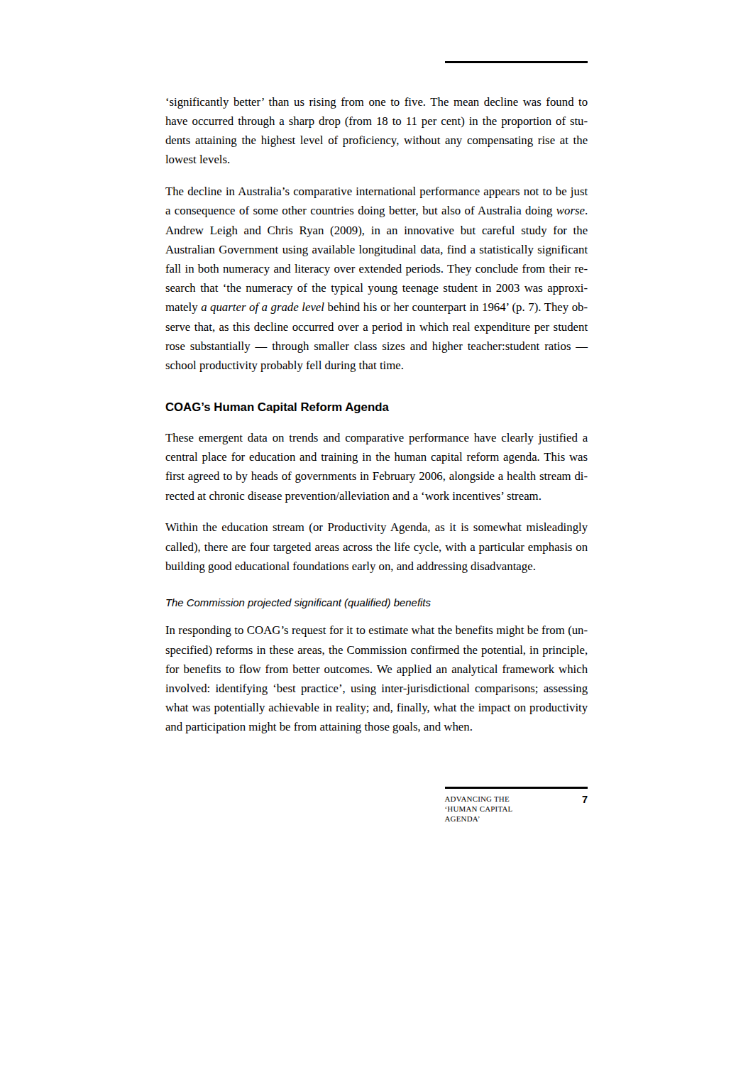‘significantly better’ than us rising from one to five. The mean decline was found to have occurred through a sharp drop (from 18 to 11 per cent) in the proportion of students attaining the highest level of proficiency, without any compensating rise at the lowest levels.
The decline in Australia’s comparative international performance appears not to be just a consequence of some other countries doing better, but also of Australia doing worse. Andrew Leigh and Chris Ryan (2009), in an innovative but careful study for the Australian Government using available longitudinal data, find a statistically significant fall in both numeracy and literacy over extended periods. They conclude from their research that ‘the numeracy of the typical young teenage student in 2003 was approximately a quarter of a grade level behind his or her counterpart in 1964’ (p. 7). They observe that, as this decline occurred over a period in which real expenditure per student rose substantially — through smaller class sizes and higher teacher:student ratios — school productivity probably fell during that time.
COAG’s Human Capital Reform Agenda
These emergent data on trends and comparative performance have clearly justified a central place for education and training in the human capital reform agenda. This was first agreed to by heads of governments in February 2006, alongside a health stream directed at chronic disease prevention/alleviation and a ‘work incentives’ stream.
Within the education stream (or Productivity Agenda, as it is somewhat misleadingly called), there are four targeted areas across the life cycle, with a particular emphasis on building good educational foundations early on, and addressing disadvantage.
The Commission projected significant (qualified) benefits
In responding to COAG’s request for it to estimate what the benefits might be from (unspecified) reforms in these areas, the Commission confirmed the potential, in principle, for benefits to flow from better outcomes. We applied an analytical framework which involved: identifying ‘best practice’, using inter-jurisdictional comparisons; assessing what was potentially achievable in reality; and, finally, what the impact on productivity and participation might be from attaining those goals, and when.
Advancing the
‘Human Capital
Agenda’
7